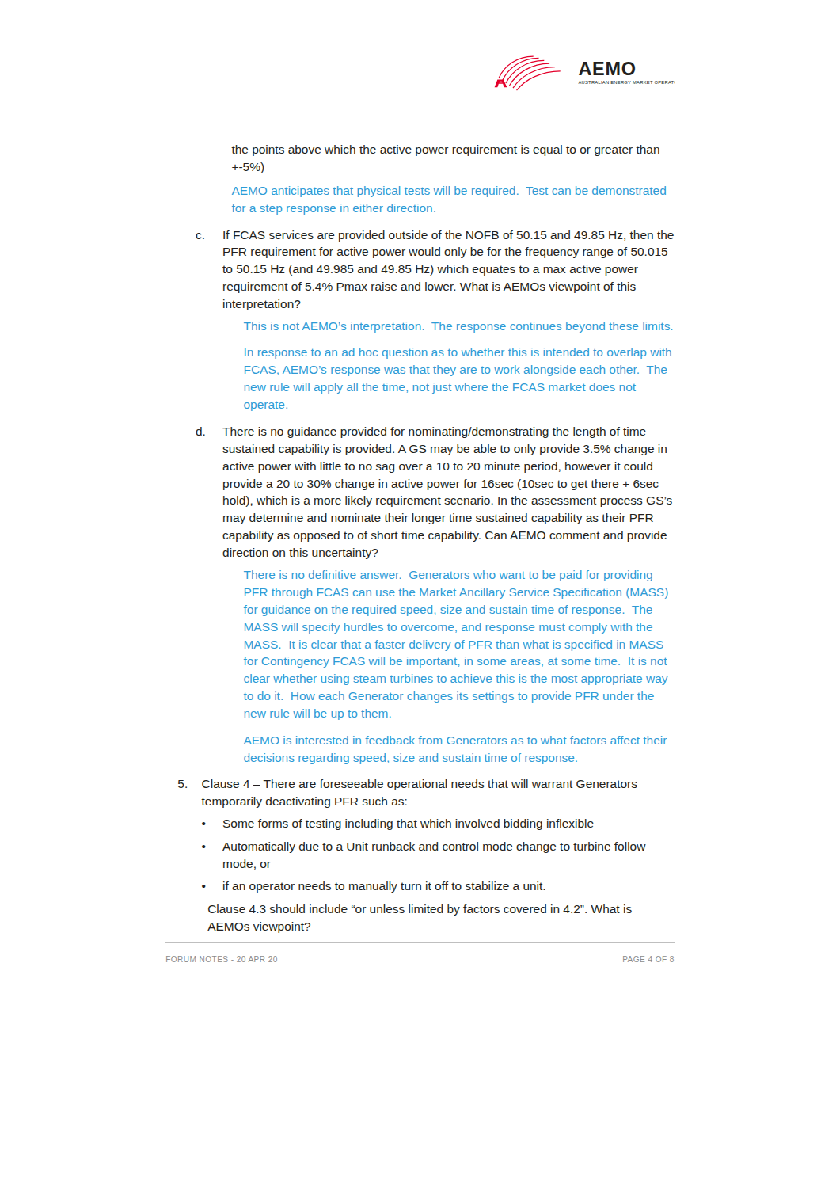AEMO AUSTRALIAN ENERGY MARKET OPERATOR
the points above which the active power requirement is equal to or greater than +-5%)
AEMO anticipates that physical tests will be required. Test can be demonstrated for a step response in either direction.
c.
If FCAS services are provided outside of the NOFB of 50.15 and 49.85 Hz, then the PFR requirement for active power would only be for the frequency range of 50.015 to 50.15 Hz (and 49.985 and 49.85 Hz) which equates to a max active power requirement of 5.4% Pmax raise and lower. What is AEMOs viewpoint of this interpretation?
This is not AEMO’s interpretation. The response continues beyond these limits.
In response to an ad hoc question as to whether this is intended to overlap with FCAS, AEMO’s response was that they are to work alongside each other. The new rule will apply all the time, not just where the FCAS market does not operate.
d.
There is no guidance provided for nominating/demonstrating the length of time sustained capability is provided. A GS may be able to only provide 3.5% change in active power with little to no sag over a 10 to 20 minute period, however it could provide a 20 to 30% change in active power for 16sec (10sec to get there + 6sec hold), which is a more likely requirement scenario. In the assessment process GS’s may determine and nominate their longer time sustained capability as their PFR capability as opposed to of short time capability. Can AEMO comment and provide direction on this uncertainty?
There is no definitive answer. Generators who want to be paid for providing PFR through FCAS can use the Market Ancillary Service Specification (MASS) for guidance on the required speed, size and sustain time of response. The MASS will specify hurdles to overcome, and response must comply with the MASS. It is clear that a faster delivery of PFR than what is specified in MASS for Contingency FCAS will be important, in some areas, at some time. It is not clear whether using steam turbines to achieve this is the most appropriate way to do it. How each Generator changes its settings to provide PFR under the new rule will be up to them.
AEMO is interested in feedback from Generators as to what factors affect their decisions regarding speed, size and sustain time of response.
5.
Clause 4 – There are foreseeable operational needs that will warrant Generators temporarily deactivating PFR such as:
•
Some forms of testing including that which involved bidding inflexible
•
Automatically due to a Unit runback and control mode change to turbine follow mode, or
•
if an operator needs to manually turn it off to stabilize a unit.
Clause 4.3 should include “or unless limited by factors covered in 4.2”. What is AEMOs viewpoint?
Forum notes - 20 Apr 20 Page 4 of 8